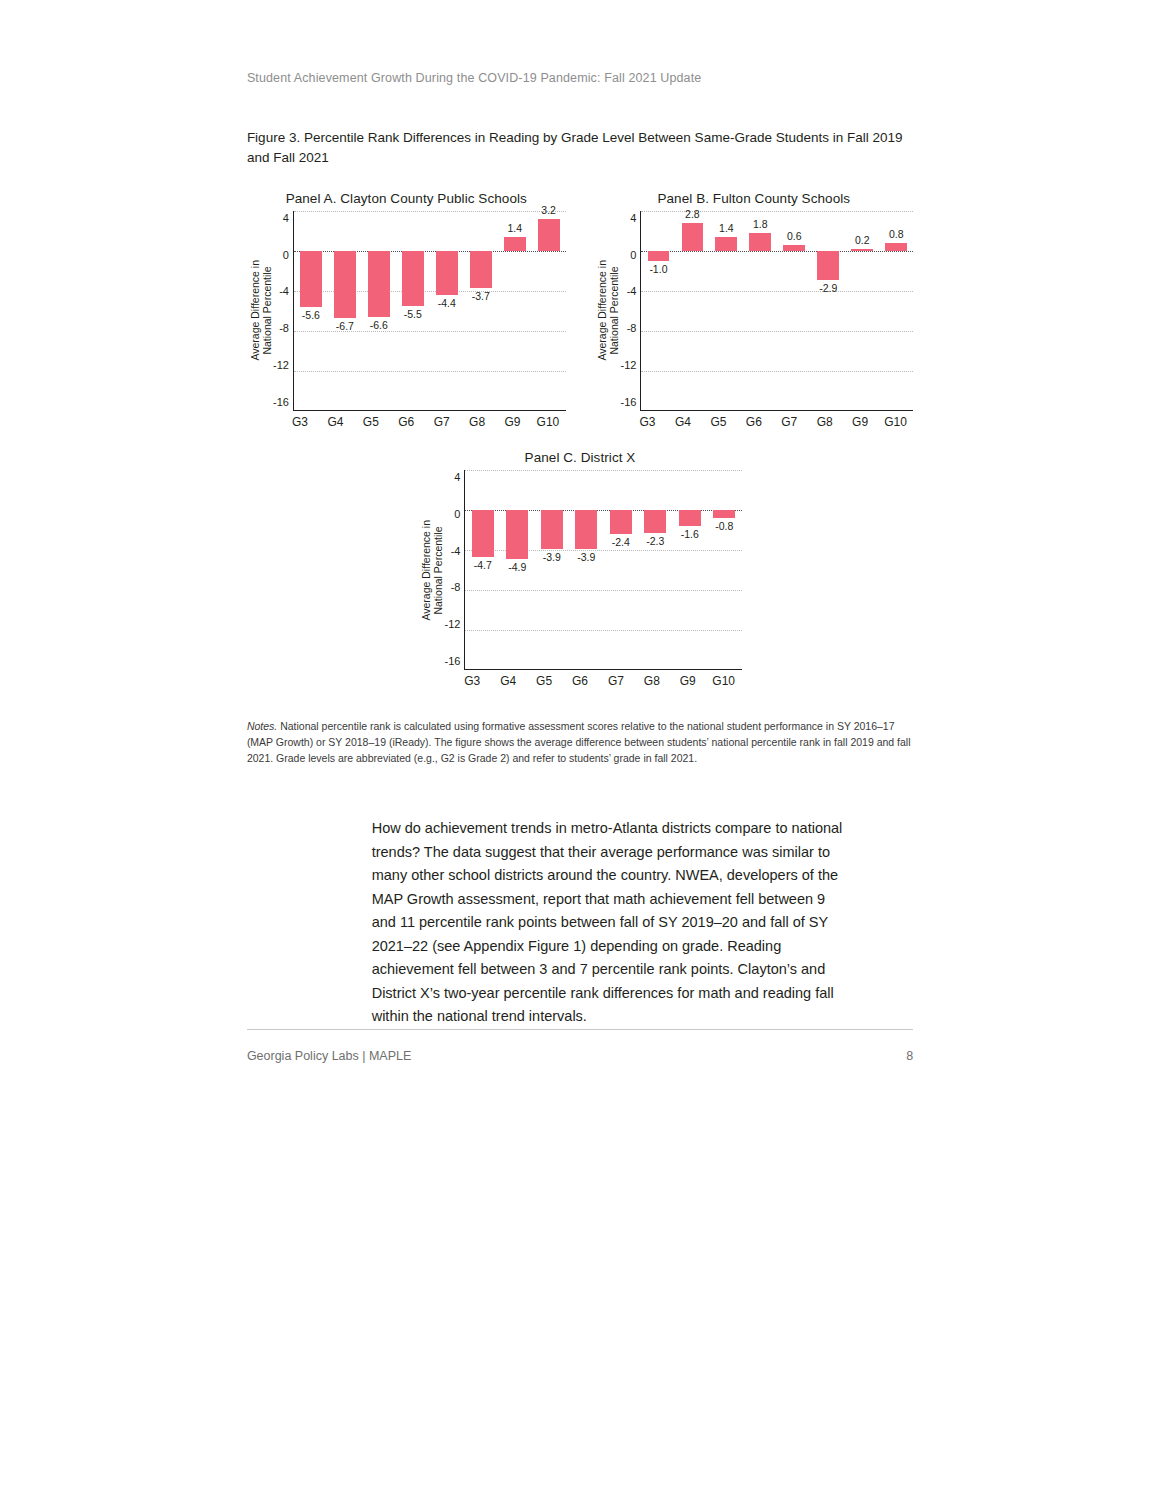Student Achievement Growth During the COVID-19 Pandemic: Fall 2021 Update
Figure 3. Percentile Rank Differences in Reading by Grade Level Between Same-Grade Students in Fall 2019 and Fall 2021
Panel A. Clayton County Public Schools
Average Difference in
National Percentile
40-4-8-12-16
-5.6
-6.7
-6.6
-5.5
-4.4
-3.7
1.4
3.2
G3 G4 G5 G6 G7 G8 G9 G10
Panel B. Fulton County Schools
Average Difference in
National Percentile
40-4-8-12-16
-1.0
2.8
1.4
1.8
0.6
-2.9
0.2
0.8
G3 G4 G5 G6 G7 G8 G9 G10
Panel C. District X
Average Difference in
National Percentile
40-4-8-12-16
-4.7
-4.9
-3.9
-3.9
-2.4
-2.3
-1.6
-0.8
G3 G4 G5 G6 G7 G8 G9 G10
Notes. National percentile rank is calculated using formative assessment scores relative to the national student performance in SY 2016–17 (MAP Growth) or SY 2018–19 (iReady). The figure shows the average difference between students’ national percentile rank in fall 2019 and fall 2021. Grade levels are abbreviated (e.g., G2 is Grade 2) and refer to students’ grade in fall 2021.
How do achievement trends in metro-Atlanta districts compare to national trends? The data suggest that their average performance was similar to many other school districts around the country. NWEA, developers of the MAP Growth assessment, report that math achievement fell between 9 and 11 percentile rank points between fall of SY 2019–20 and fall of SY 2021–22 (see Appendix Figure 1) depending on grade. Reading achievement fell between 3 and 7 percentile rank points. Clayton’s and District X’s two-year percentile rank differences for math and reading fall within the national trend intervals.
Georgia Policy Labs | MAPLE 8